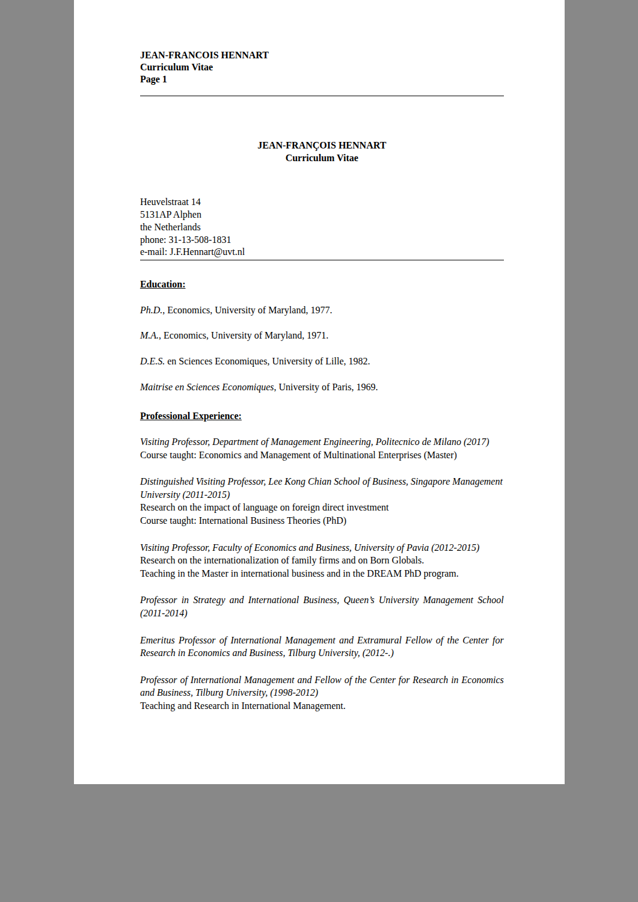JEAN-FRANCOIS HENNART
Curriculum Vitae
Page 1
JEAN-FRANÇOIS HENNART
Curriculum Vitae
Heuvelstraat 14
5131AP Alphen
the Netherlands
phone: 31-13-508-1831
e-mail: J.F.Hennart@uvt.nl
Education:
Ph.D., Economics, University of Maryland, 1977.
M.A., Economics, University of Maryland, 1971.
D.E.S. en Sciences Economiques, University of Lille, 1982.
Maitrise en Sciences Economiques, University of Paris, 1969.
Professional Experience:
Visiting Professor, Department of Management Engineering, Politecnico de Milano (2017)
Course taught: Economics and Management of Multinational Enterprises (Master)
Distinguished Visiting Professor, Lee Kong Chian School of Business, Singapore Management University (2011-2015)
Research on the impact of language on foreign direct investment
Course taught: International Business Theories (PhD)
Visiting Professor, Faculty of Economics and Business, University of Pavia (2012-2015)
Research on the internationalization of family firms and on Born Globals.
Teaching in the Master in international business and in the DREAM PhD program.
Professor in Strategy and International Business, Queen’s University Management School (2011-2014)
Emeritus Professor of International Management and Extramural Fellow of the Center for Research in Economics and Business, Tilburg University, (2012-.)
Professor of International Management and Fellow of the Center for Research in Economics and Business, Tilburg University, (1998-2012)
Teaching and Research in International Management.